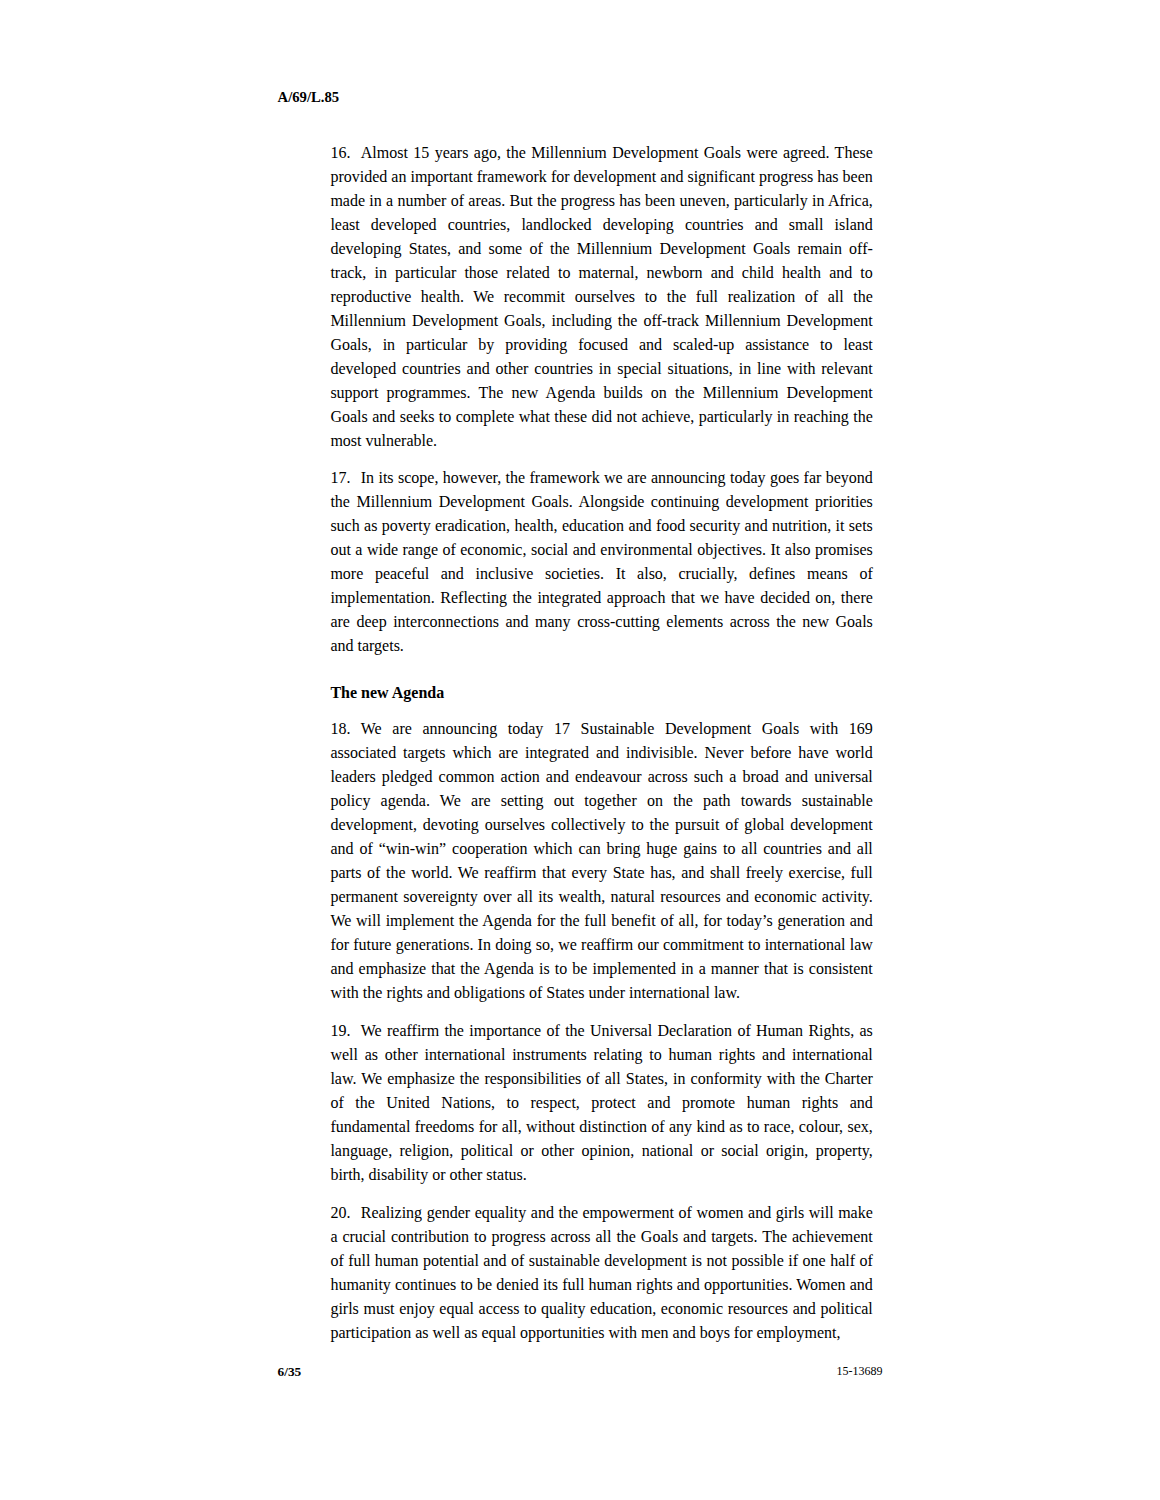A/69/L.85
16. Almost 15 years ago, the Millennium Development Goals were agreed. These provided an important framework for development and significant progress has been made in a number of areas. But the progress has been uneven, particularly in Africa, least developed countries, landlocked developing countries and small island developing States, and some of the Millennium Development Goals remain off-track, in particular those related to maternal, newborn and child health and to reproductive health. We recommit ourselves to the full realization of all the Millennium Development Goals, including the off-track Millennium Development Goals, in particular by providing focused and scaled-up assistance to least developed countries and other countries in special situations, in line with relevant support programmes. The new Agenda builds on the Millennium Development Goals and seeks to complete what these did not achieve, particularly in reaching the most vulnerable.
17. In its scope, however, the framework we are announcing today goes far beyond the Millennium Development Goals. Alongside continuing development priorities such as poverty eradication, health, education and food security and nutrition, it sets out a wide range of economic, social and environmental objectives. It also promises more peaceful and inclusive societies. It also, crucially, defines means of implementation. Reflecting the integrated approach that we have decided on, there are deep interconnections and many cross-cutting elements across the new Goals and targets.
The new Agenda
18. We are announcing today 17 Sustainable Development Goals with 169 associated targets which are integrated and indivisible. Never before have world leaders pledged common action and endeavour across such a broad and universal policy agenda. We are setting out together on the path towards sustainable development, devoting ourselves collectively to the pursuit of global development and of “win-win” cooperation which can bring huge gains to all countries and all parts of the world. We reaffirm that every State has, and shall freely exercise, full permanent sovereignty over all its wealth, natural resources and economic activity. We will implement the Agenda for the full benefit of all, for today’s generation and for future generations. In doing so, we reaffirm our commitment to international law and emphasize that the Agenda is to be implemented in a manner that is consistent with the rights and obligations of States under international law.
19. We reaffirm the importance of the Universal Declaration of Human Rights, as well as other international instruments relating to human rights and international law. We emphasize the responsibilities of all States, in conformity with the Charter of the United Nations, to respect, protect and promote human rights and fundamental freedoms for all, without distinction of any kind as to race, colour, sex, language, religion, political or other opinion, national or social origin, property, birth, disability or other status.
20. Realizing gender equality and the empowerment of women and girls will make a crucial contribution to progress across all the Goals and targets. The achievement of full human potential and of sustainable development is not possible if one half of humanity continues to be denied its full human rights and opportunities. Women and girls must enjoy equal access to quality education, economic resources and political participation as well as equal opportunities with men and boys for employment,
6/35 15-13689